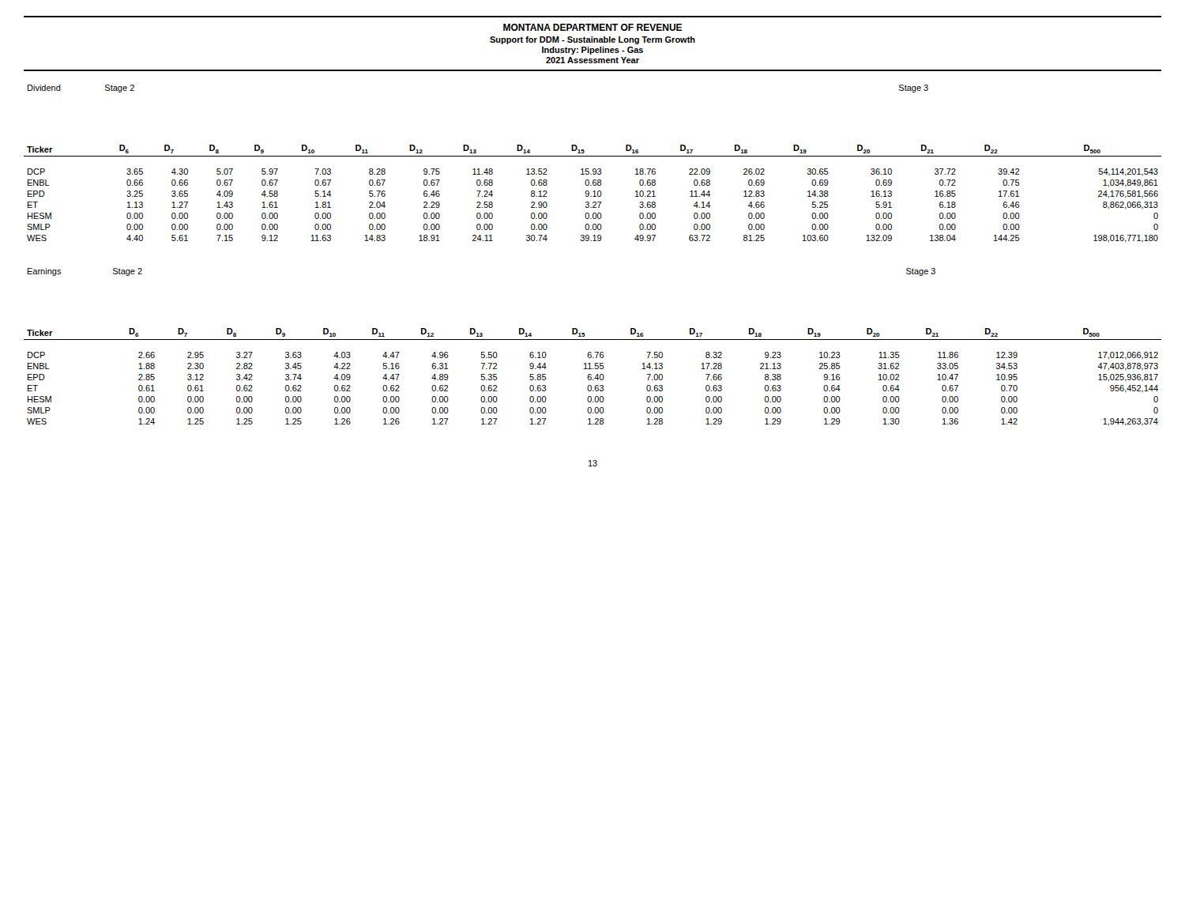MONTANA DEPARTMENT OF REVENUE
Support for DDM - Sustainable Long Term Growth
Industry: Pipelines - Gas
2021 Assessment Year
| Dividend | Stage 2 | Stage 3 |
| --- | --- | --- |
| Ticker | D 6 | D 7 | D 8 | D 9 | D 10 | D 11 | D 12 | D 13 | D 14 | D 15 | D 16 | D 17 | D 18 | D 19 | D 20 | D 21 | D 22 | D 500 |
| DCP | 3.65 | 4.30 | 5.07 | 5.97 | 7.03 | 8.28 | 9.75 | 11.48 | 13.52 | 15.93 | 18.76 | 22.09 | 26.02 | 30.65 | 36.10 | 37.72 | 39.42 | 54,114,201,543 |
| ENBL | 0.66 | 0.66 | 0.67 | 0.67 | 0.67 | 0.67 | 0.67 | 0.68 | 0.68 | 0.68 | 0.68 | 0.68 | 0.69 | 0.69 | 0.69 | 0.72 | 0.75 | 1,034,849,861 |
| EPD | 3.25 | 3.65 | 4.09 | 4.58 | 5.14 | 5.76 | 6.46 | 7.24 | 8.12 | 9.10 | 10.21 | 11.44 | 12.83 | 14.38 | 16.13 | 16.85 | 17.61 | 24,176,581,566 |
| ET | 1.13 | 1.27 | 1.43 | 1.61 | 1.81 | 2.04 | 2.29 | 2.58 | 2.90 | 3.27 | 3.68 | 4.14 | 4.66 | 5.25 | 5.91 | 6.18 | 6.46 | 8,862,066,313 |
| HESM | 0.00 | 0.00 | 0.00 | 0.00 | 0.00 | 0.00 | 0.00 | 0.00 | 0.00 | 0.00 | 0.00 | 0.00 | 0.00 | 0.00 | 0.00 | 0.00 | 0.00 | 0 |
| SMLP | 0.00 | 0.00 | 0.00 | 0.00 | 0.00 | 0.00 | 0.00 | 0.00 | 0.00 | 0.00 | 0.00 | 0.00 | 0.00 | 0.00 | 0.00 | 0.00 | 0.00 | 0 |
| WES | 4.40 | 5.61 | 7.15 | 9.12 | 11.63 | 14.83 | 18.91 | 24.11 | 30.74 | 39.19 | 49.97 | 63.72 | 81.25 | 103.60 | 132.09 | 138.04 | 144.25 | 198,016,771,180 |
| Earnings | Stage 2 | Stage 3 |
| --- | --- | --- |
| Ticker | D 6 | D 7 | D 8 | D 9 | D 10 | D 11 | D 12 | D 13 | D 14 | D 15 | D 16 | D 17 | D 18 | D 19 | D 20 | D 21 | D 22 | D 500 |
| DCP | 2.66 | 2.95 | 3.27 | 3.63 | 4.03 | 4.47 | 4.96 | 5.50 | 6.10 | 6.76 | 7.50 | 8.32 | 9.23 | 10.23 | 11.35 | 11.86 | 12.39 | 17,012,066,912 |
| ENBL | 1.88 | 2.30 | 2.82 | 3.45 | 4.22 | 5.16 | 6.31 | 7.72 | 9.44 | 11.55 | 14.13 | 17.28 | 21.13 | 25.85 | 31.62 | 33.05 | 34.53 | 47,403,878,973 |
| EPD | 2.85 | 3.12 | 3.42 | 3.74 | 4.09 | 4.47 | 4.89 | 5.35 | 5.85 | 6.40 | 7.00 | 7.66 | 8.38 | 9.16 | 10.02 | 10.47 | 10.95 | 15,025,936,817 |
| ET | 0.61 | 0.61 | 0.62 | 0.62 | 0.62 | 0.62 | 0.62 | 0.62 | 0.63 | 0.63 | 0.63 | 0.63 | 0.63 | 0.64 | 0.64 | 0.67 | 0.70 | 956,452,144 |
| HESM | 0.00 | 0.00 | 0.00 | 0.00 | 0.00 | 0.00 | 0.00 | 0.00 | 0.00 | 0.00 | 0.00 | 0.00 | 0.00 | 0.00 | 0.00 | 0.00 | 0.00 | 0 |
| SMLP | 0.00 | 0.00 | 0.00 | 0.00 | 0.00 | 0.00 | 0.00 | 0.00 | 0.00 | 0.00 | 0.00 | 0.00 | 0.00 | 0.00 | 0.00 | 0.00 | 0.00 | 0 |
| WES | 1.24 | 1.25 | 1.25 | 1.25 | 1.26 | 1.26 | 1.27 | 1.27 | 1.27 | 1.28 | 1.28 | 1.29 | 1.29 | 1.29 | 1.30 | 1.36 | 1.42 | 1,944,263,374 |
13